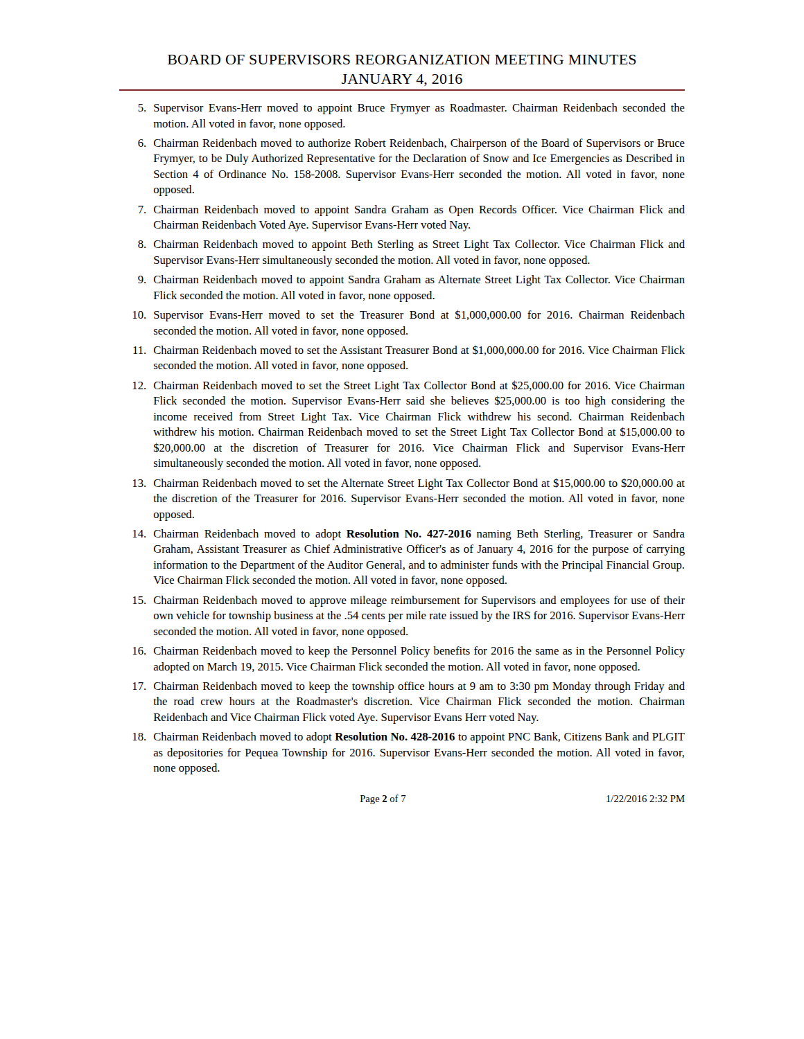BOARD OF SUPERVISORS REORGANIZATION MEETING MINUTES
JANUARY 4, 2016
Supervisor Evans-Herr moved to appoint Bruce Frymyer as Roadmaster. Chairman Reidenbach seconded the motion. All voted in favor, none opposed.
Chairman Reidenbach moved to authorize Robert Reidenbach, Chairperson of the Board of Supervisors or Bruce Frymyer, to be Duly Authorized Representative for the Declaration of Snow and Ice Emergencies as Described in Section 4 of Ordinance No. 158-2008. Supervisor Evans-Herr seconded the motion. All voted in favor, none opposed.
Chairman Reidenbach moved to appoint Sandra Graham as Open Records Officer. Vice Chairman Flick and Chairman Reidenbach Voted Aye. Supervisor Evans-Herr voted Nay.
Chairman Reidenbach moved to appoint Beth Sterling as Street Light Tax Collector. Vice Chairman Flick and Supervisor Evans-Herr simultaneously seconded the motion. All voted in favor, none opposed.
Chairman Reidenbach moved to appoint Sandra Graham as Alternate Street Light Tax Collector. Vice Chairman Flick seconded the motion. All voted in favor, none opposed.
Supervisor Evans-Herr moved to set the Treasurer Bond at $1,000,000.00 for 2016. Chairman Reidenbach seconded the motion. All voted in favor, none opposed.
Chairman Reidenbach moved to set the Assistant Treasurer Bond at $1,000,000.00 for 2016. Vice Chairman Flick seconded the motion. All voted in favor, none opposed.
Chairman Reidenbach moved to set the Street Light Tax Collector Bond at $25,000.00 for 2016. Vice Chairman Flick seconded the motion. Supervisor Evans-Herr said she believes $25,000.00 is too high considering the income received from Street Light Tax. Vice Chairman Flick withdrew his second. Chairman Reidenbach withdrew his motion. Chairman Reidenbach moved to set the Street Light Tax Collector Bond at $15,000.00 to $20,000.00 at the discretion of Treasurer for 2016. Vice Chairman Flick and Supervisor Evans-Herr simultaneously seconded the motion. All voted in favor, none opposed.
Chairman Reidenbach moved to set the Alternate Street Light Tax Collector Bond at $15,000.00 to $20,000.00 at the discretion of the Treasurer for 2016. Supervisor Evans-Herr seconded the motion. All voted in favor, none opposed.
Chairman Reidenbach moved to adopt Resolution No. 427-2016 naming Beth Sterling, Treasurer or Sandra Graham, Assistant Treasurer as Chief Administrative Officer's as of January 4, 2016 for the purpose of carrying information to the Department of the Auditor General, and to administer funds with the Principal Financial Group. Vice Chairman Flick seconded the motion. All voted in favor, none opposed.
Chairman Reidenbach moved to approve mileage reimbursement for Supervisors and employees for use of their own vehicle for township business at the .54 cents per mile rate issued by the IRS for 2016. Supervisor Evans-Herr seconded the motion. All voted in favor, none opposed.
Chairman Reidenbach moved to keep the Personnel Policy benefits for 2016 the same as in the Personnel Policy adopted on March 19, 2015. Vice Chairman Flick seconded the motion. All voted in favor, none opposed.
Chairman Reidenbach moved to keep the township office hours at 9 am to 3:30 pm Monday through Friday and the road crew hours at the Roadmaster's discretion. Vice Chairman Flick seconded the motion. Chairman Reidenbach and Vice Chairman Flick voted Aye. Supervisor Evans Herr voted Nay.
Chairman Reidenbach moved to adopt Resolution No. 428-2016 to appoint PNC Bank, Citizens Bank and PLGIT as depositories for Pequea Township for 2016. Supervisor Evans-Herr seconded the motion. All voted in favor, none opposed.
Page 2 of 7 1/22/2016 2:32 PM